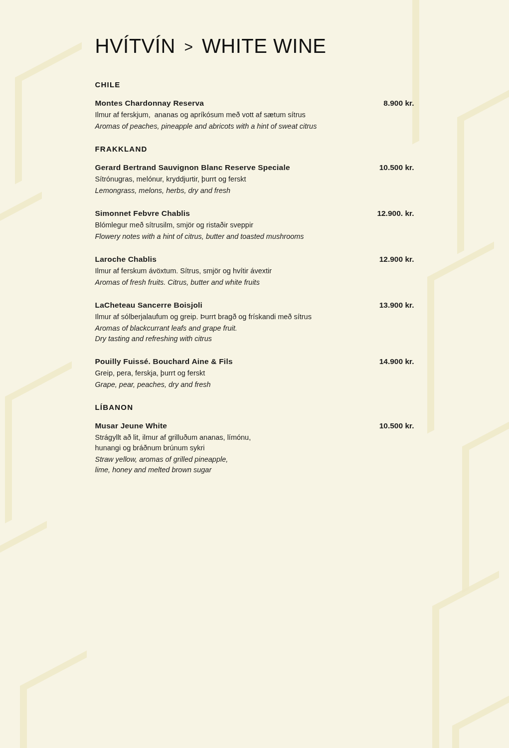HVÍTVÍN > WHITE WINE
CHILE
Montes Chardonnay Reserva 8.900 kr.
Ilmur af ferskjum, ananas og apríkósum með vott af sætum sítrus
Aromas of peaches, pineapple and abricots with a hint of sweat citrus
FRAKKLAND
Gerard Bertrand Sauvignon Blanc Reserve Speciale 10.500 kr.
Sítrónugras, melónur, krydd­jurtir, þurrt og ferskt
Lemongrass, melons, herbs, dry and fresh
Simonnet Febvre Chablis 12.900. kr.
Blómlegur með sítrusilm, smjör og ristaðir sveppir
Flowery notes with a hint of citrus, butter and toasted mushrooms
Laroche Chablis 12.900 kr.
Ilmur af ferskum ávöxtum. Sítrus, smjör og hvítir ávextir
Aromas of fresh fruits. Citrus, butter and white fruits
LaCheteau Sancerre Boisjoli 13.900 kr.
Ilmur af sólberjalaufum og greip. Þurrt bragð og frískandi með sítrus
Aromas of blackcurrant leafs and grape fruit.
Dry tasting and refreshing with citrus
Pouilly Fuissé. Bouchard Aine & Fils 14.900 kr.
Greip, pera, ferskja, þurrt og ferskt
Grape, pear, peaches, dry and fresh
LÍBANON
Musar Jeune White 10.500 kr.
Strágyllt að lit, ilmur af grilluðum ananas, límónu,
hunangi og bráðnum brúnum sykri
Straw yellow, aromas of grilled pineapple,
lime, honey and melted brown sugar